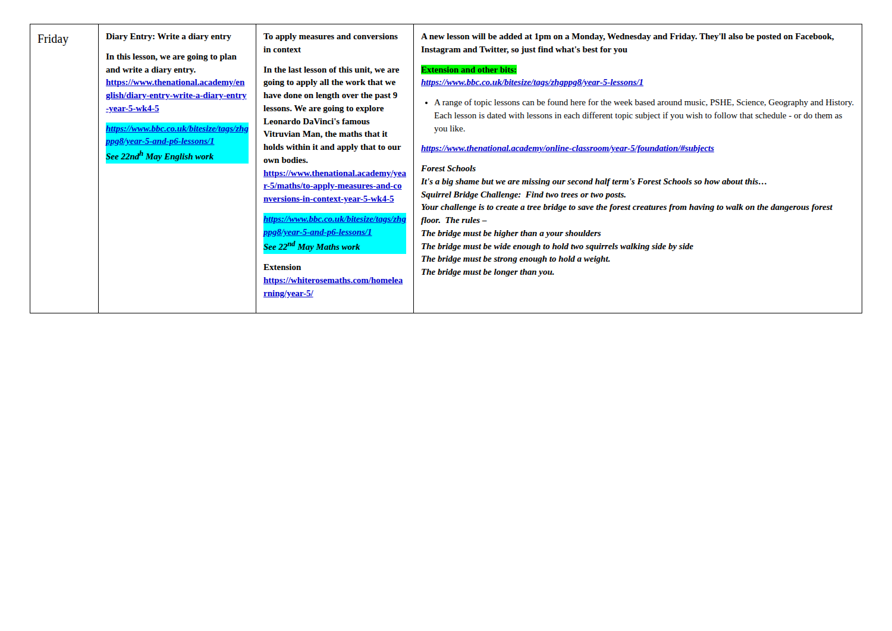| Friday | Diary Entry: Write a diary entry In this lesson, we are going to plan and write a diary entry. https://www.thenational.academy/english/diary-entry-write-a-diary-entry-year-5-wk4-5 https://www.bbc.co.uk/bitesize/tags/zhgppg8/year-5-and-p6-lessons/1 See 22nd h May English work | To apply measures and conversions in context In the last lesson of this unit, we are going to apply all the work that we have done on length over the past 9 lessons. We are going to explore Leonardo DaVinci's famous Vitruvian Man, the maths that it holds within it and apply that to our own bodies. https://www.thenational.academy/year-5/maths/to-apply-measures-and-conversions-in-context-year-5-wk4-5 https://www.bbc.co.uk/bitesize/tags/zhgppg8/year-5-and-p6-lessons/1 See 22 nd May Maths work Extension https://whiterosemaths.com/homelearning/year-5/ | A new lesson will be added at 1pm on a Monday, Wednesday and Friday. They'll also be posted on Facebook, Instagram and Twitter, so just find what's best for you Extension and other bits: https://www.bbc.co.uk/bitesize/tags/zhgppg8/year-5-lessons/1 A range of topic lessons can be found here for the week based around music, PSHE, Science, Geography and History. Each lesson is dated with lessons in each different topic subject if you wish to follow that schedule - or do them as you like. https://www.thenational.academy/online-classroom/year-5/foundation/#subjects Forest Schools It's a big shame but we are missing our second half term's Forest Schools so how about this… Squirrel Bridge Challenge: Find two trees or two posts. Your challenge is to create a tree bridge to save the forest creatures from having to walk on the dangerous forest floor. The rules – The bridge must be higher than a your shoulders The bridge must be wide enough to hold two squirrels walking side by side The bridge must be strong enough to hold a weight. The bridge must be longer than you. |